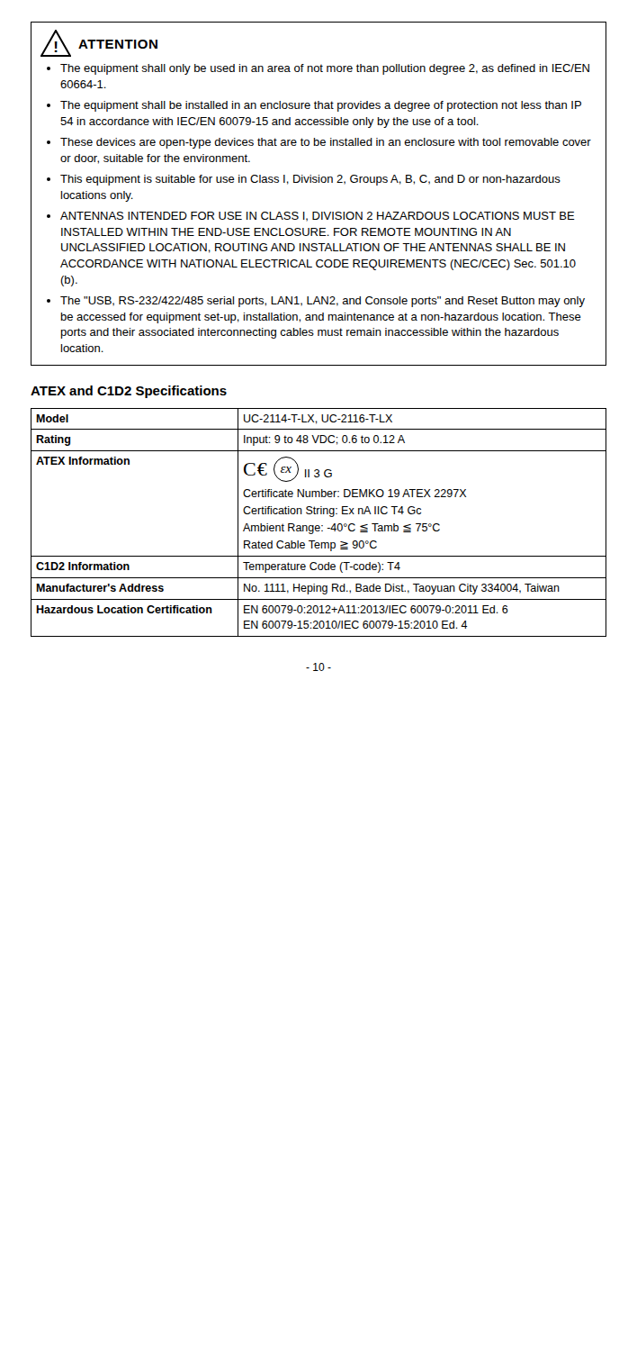!
ATTENTION
The equipment shall only be used in an area of not more than pollution degree 2, as defined in IEC/EN 60664-1.
The equipment shall be installed in an enclosure that provides a degree of protection not less than IP 54 in accordance with IEC/EN 60079-15 and accessible only by the use of a tool.
These devices are open-type devices that are to be installed in an enclosure with tool removable cover or door, suitable for the environment.
This equipment is suitable for use in Class I, Division 2, Groups A, B, C, and D or non-hazardous locations only.
ANTENNAS INTENDED FOR USE IN CLASS I, DIVISION 2 HAZARDOUS LOCATIONS MUST BE INSTALLED WITHIN THE END-USE ENCLOSURE. FOR REMOTE MOUNTING IN AN UNCLASSIFIED LOCATION, ROUTING AND INSTALLATION OF THE ANTENNAS SHALL BE IN ACCORDANCE WITH NATIONAL ELECTRICAL CODE REQUIREMENTS (NEC/CEC) Sec. 501.10 (b).
The "USB, RS-232/422/485 serial ports, LAN1, LAN2, and Console ports" and Reset Button may only be accessed for equipment set-up, installation, and maintenance at a non-hazardous location. These ports and their associated interconnecting cables must remain inaccessible within the hazardous location.
ATEX and C1D2 Specifications
| Model | UC-2114-T-LX, UC-2116-T-LX |
| Rating | Input: 9 to 48 VDC; 0.6 to 0.12 A |
| ATEX Information | C€ εx II 3 G Certificate Number: DEMKO 19 ATEX 2297X Certification String: Ex nA IIC T4 Gc Ambient Range: -40°C ≦ Tamb ≦ 75°C Rated Cable Temp ≧ 90°C |
| C1D2 Information | Temperature Code (T-code): T4 |
| Manufacturer's Address | No. 1111, Heping Rd., Bade Dist., Taoyuan City 334004, Taiwan |
| Hazardous Location Certification | EN 60079-0:2012+A11:2013/IEC 60079-0:2011 Ed. 6 EN 60079-15:2010/IEC 60079-15:2010 Ed. 4 |
- 10 -